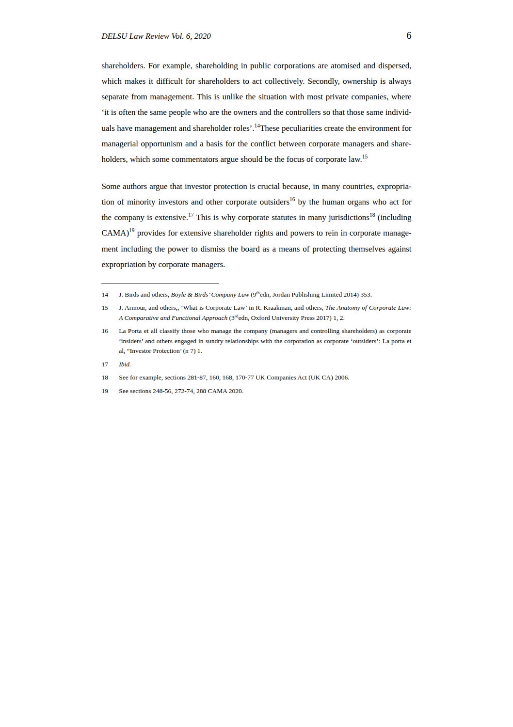DELSU Law Review Vol. 6, 2020 6
shareholders. For example, shareholding in public corporations are atomised and dispersed, which makes it difficult for shareholders to act collectively. Secondly, ownership is always separate from management. This is unlike the situation with most private companies, where ‘it is often the same people who are the owners and the controllers so that those same individuals have management and shareholder roles’.14These peculiarities create the environment for managerial opportunism and a basis for the conflict between corporate managers and shareholders, which some commentators argue should be the focus of corporate law.15
Some authors argue that investor protection is crucial because, in many countries, expropriation of minority investors and other corporate outsiders16 by the human organs who act for the company is extensive.17 This is why corporate statutes in many jurisdictions18 (including CAMA)19 provides for extensive shareholder rights and powers to rein in corporate management including the power to dismiss the board as a means of protecting themselves against expropriation by corporate managers.
14 J. Birds and others, Boyle & Birds’ Company Law (9thedn, Jordan Publishing Limited 2014) 353.
15 J. Armour, and others,, ‘What is Corporate Law’ in R. Kraakman, and others, The Anatomy of Corporate Law: A Comparative and Functional Approach (3rdedn, Oxford University Press 2017) 1, 2.
16 La Porta et all classify those who manage the company (managers and controlling shareholders) as corporate ‘insiders’ and others engaged in sundry relationships with the corporation as corporate ‘outsiders’: La porta et al, “Investor Protection’ (n 7) 1.
17 Ibid.
18 See for example, sections 281-87, 160, 168, 170-77 UK Companies Act (UK CA) 2006.
19 See sections 248-56, 272-74, 288 CAMA 2020.